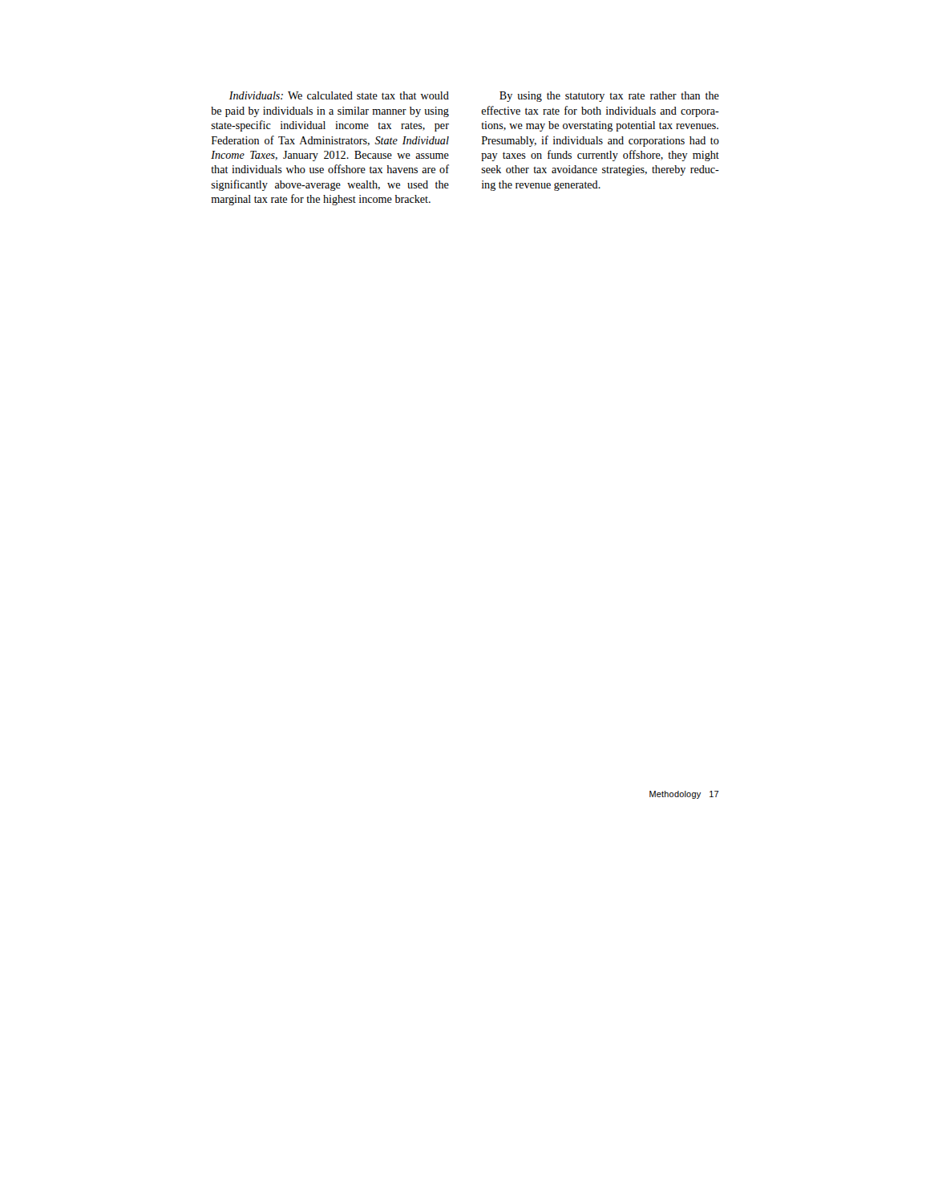Individuals: We calculated state tax that would be paid by individuals in a similar manner by using state-specific individual income tax rates, per Federation of Tax Administrators, State Individual Income Taxes, January 2012. Because we assume that individuals who use offshore tax havens are of significantly above-average wealth, we used the marginal tax rate for the highest income bracket.
By using the statutory tax rate rather than the effective tax rate for both individuals and corporations, we may be overstating potential tax revenues. Presumably, if individuals and corporations had to pay taxes on funds currently offshore, they might seek other tax avoidance strategies, thereby reducing the revenue generated.
Methodology17